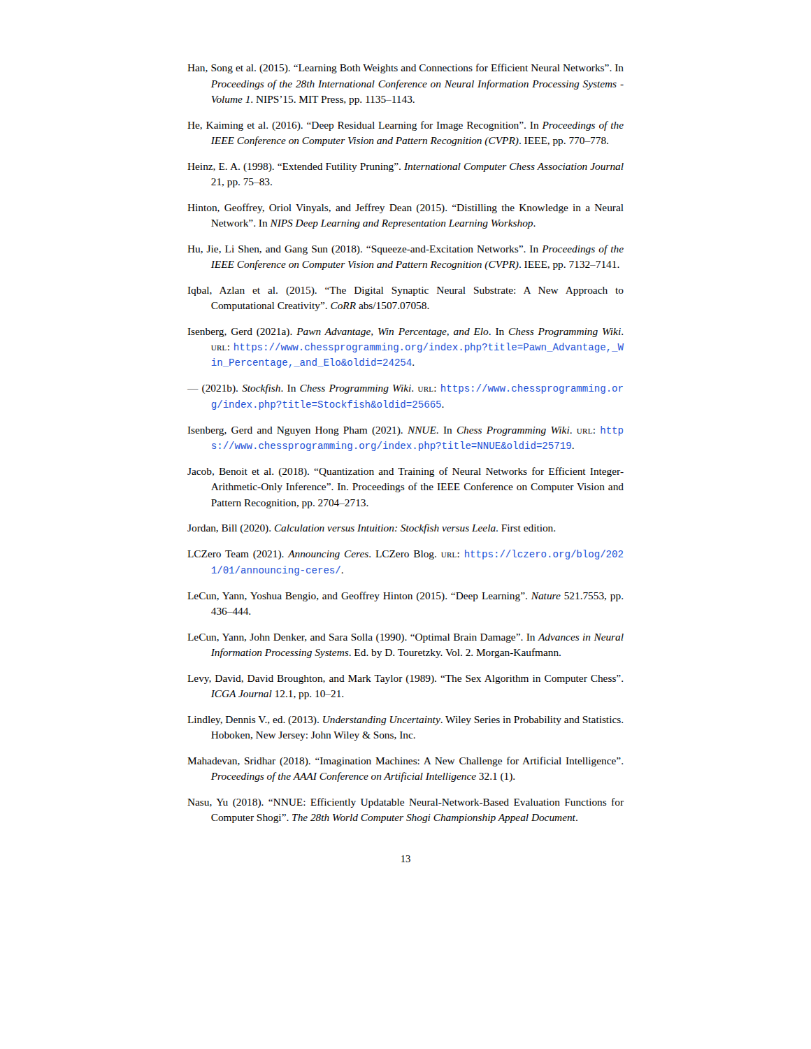Han, Song et al. (2015). “Learning Both Weights and Connections for Efficient Neural Networks”. In Proceedings of the 28th International Conference on Neural Information Processing Systems - Volume 1. NIPS’15. MIT Press, pp. 1135–1143.
He, Kaiming et al. (2016). “Deep Residual Learning for Image Recognition”. In Proceedings of the IEEE Conference on Computer Vision and Pattern Recognition (CVPR). IEEE, pp. 770–778.
Heinz, E. A. (1998). “Extended Futility Pruning”. International Computer Chess Association Journal 21, pp. 75–83.
Hinton, Geoffrey, Oriol Vinyals, and Jeffrey Dean (2015). “Distilling the Knowledge in a Neural Network”. In NIPS Deep Learning and Representation Learning Workshop.
Hu, Jie, Li Shen, and Gang Sun (2018). “Squeeze-and-Excitation Networks”. In Proceedings of the IEEE Conference on Computer Vision and Pattern Recognition (CVPR). IEEE, pp. 7132–7141.
Iqbal, Azlan et al. (2015). “The Digital Synaptic Neural Substrate: A New Approach to Computational Creativity”. CoRR abs/1507.07058.
Isenberg, Gerd (2021a). Pawn Advantage, Win Percentage, and Elo. In Chess Programming Wiki. url: https://www.chessprogramming.org/index.php?title=Pawn_Advantage,_Win_Percentage,_and_Elo&oldid=24254.
— (2021b). Stockfish. In Chess Programming Wiki. url: https://www.chessprogramming.org/index.php?title=Stockfish&oldid=25665.
Isenberg, Gerd and Nguyen Hong Pham (2021). NNUE. In Chess Programming Wiki. url: https://www.chessprogramming.org/index.php?title=NNUE&oldid=25719.
Jacob, Benoit et al. (2018). “Quantization and Training of Neural Networks for Efficient Integer-Arithmetic-Only Inference”. In. Proceedings of the IEEE Conference on Computer Vision and Pattern Recognition, pp. 2704–2713.
Jordan, Bill (2020). Calculation versus Intuition: Stockfish versus Leela. First edition.
LCZero Team (2021). Announcing Ceres. LCZero Blog. url: https://lczero.org/blog/2021/01/announcing-ceres/.
LeCun, Yann, Yoshua Bengio, and Geoffrey Hinton (2015). “Deep Learning”. Nature 521.7553, pp. 436–444.
LeCun, Yann, John Denker, and Sara Solla (1990). “Optimal Brain Damage”. In Advances in Neural Information Processing Systems. Ed. by D. Touretzky. Vol. 2. Morgan-Kaufmann.
Levy, David, David Broughton, and Mark Taylor (1989). “The Sex Algorithm in Computer Chess”. ICGA Journal 12.1, pp. 10–21.
Lindley, Dennis V., ed. (2013). Understanding Uncertainty. Wiley Series in Probability and Statistics. Hoboken, New Jersey: John Wiley & Sons, Inc.
Mahadevan, Sridhar (2018). “Imagination Machines: A New Challenge for Artificial Intelligence”. Proceedings of the AAAI Conference on Artificial Intelligence 32.1 (1).
Nasu, Yu (2018). “NNUE: Efficiently Updatable Neural-Network-Based Evaluation Functions for Computer Shogi”. The 28th World Computer Shogi Championship Appeal Document.
13